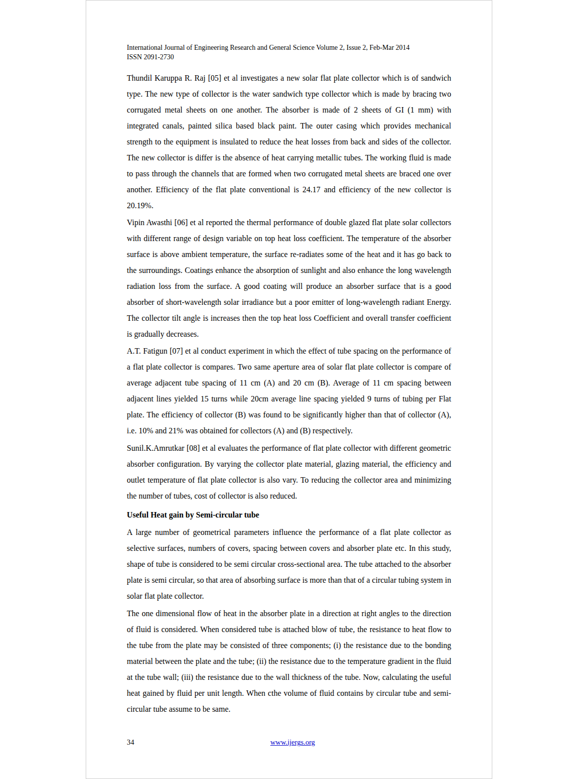International Journal of Engineering Research and General Science Volume 2, Issue 2, Feb-Mar 2014
ISSN 2091-2730
Thundil Karuppa R. Raj [05] et al investigates a new solar flat plate collector which is of sandwich type. The new type of collector is the water sandwich type collector which is made by bracing two corrugated metal sheets on one another. The absorber is made of 2 sheets of GI (1 mm) with integrated canals, painted silica based black paint. The outer casing which provides mechanical strength to the equipment is insulated to reduce the heat losses from back and sides of the collector. The new collector is differ is the absence of heat carrying metallic tubes. The working fluid is made to pass through the channels that are formed when two corrugated metal sheets are braced one over another. Efficiency of the flat plate conventional is 24.17 and efficiency of the new collector is 20.19%.
Vipin Awasthi [06] et al reported the thermal performance of double glazed flat plate solar collectors with different range of design variable on top heat loss coefficient. The temperature of the absorber surface is above ambient temperature, the surface re-radiates some of the heat and it has go back to the surroundings. Coatings enhance the absorption of sunlight and also enhance the long wavelength radiation loss from the surface. A good coating will produce an absorber surface that is a good absorber of short-wavelength solar irradiance but a poor emitter of long-wavelength radiant Energy. The collector tilt angle is increases then the top heat loss Coefficient and overall transfer coefficient is gradually decreases.
A.T. Fatigun [07] et al conduct experiment in which the effect of tube spacing on the performance of a flat plate collector is compares. Two same aperture area of solar flat plate collector is compare of average adjacent tube spacing of 11 cm (A) and 20 cm (B). Average of 11 cm spacing between adjacent lines yielded 15 turns while 20cm average line spacing yielded 9 turns of tubing per Flat plate. The efficiency of collector (B) was found to be significantly higher than that of collector (A), i.e. 10% and 21% was obtained for collectors (A) and (B) respectively.
Sunil.K.Amrutkar [08] et al evaluates the performance of flat plate collector with different geometric absorber configuration. By varying the collector plate material, glazing material, the efficiency and outlet temperature of flat plate collector is also vary. To reducing the collector area and minimizing the number of tubes, cost of collector is also reduced.
Useful Heat gain by Semi-circular tube
A large number of geometrical parameters influence the performance of a flat plate collector as selective surfaces, numbers of covers, spacing between covers and absorber plate etc. In this study, shape of tube is considered to be semi circular cross-sectional area. The tube attached to the absorber plate is semi circular, so that area of absorbing surface is more than that of a circular tubing system in solar flat plate collector.
The one dimensional flow of heat in the absorber plate in a direction at right angles to the direction of fluid is considered. When considered tube is attached blow of tube, the resistance to heat flow to the tube from the plate may be consisted of three components; (i) the resistance due to the bonding material between the plate and the tube; (ii) the resistance due to the temperature gradient in the fluid at the tube wall; (iii) the resistance due to the wall thickness of the tube. Now, calculating the useful heat gained by fluid per unit length. When cthe volume of fluid contains by circular tube and semi-circular tube assume to be same.
34 www.ijergs.org